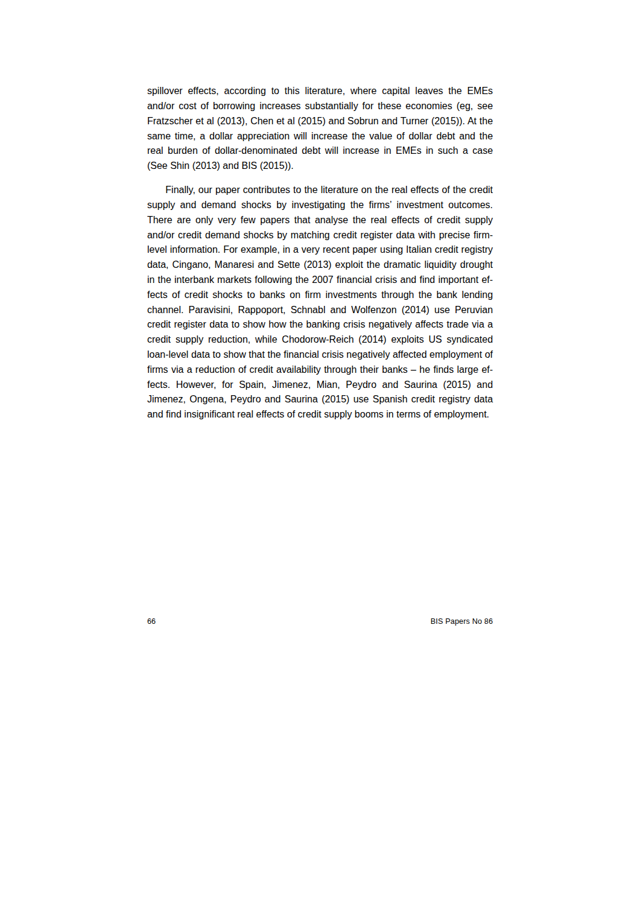spillover effects, according to this literature, where capital leaves the EMEs and/or cost of borrowing increases substantially for these economies (eg, see Fratzscher et al (2013), Chen et al (2015) and Sobrun and Turner (2015)). At the same time, a dollar appreciation will increase the value of dollar debt and the real burden of dollar-denominated debt will increase in EMEs in such a case (See Shin (2013) and BIS (2015)).
Finally, our paper contributes to the literature on the real effects of the credit supply and demand shocks by investigating the firms’ investment outcomes. There are only very few papers that analyse the real effects of credit supply and/or credit demand shocks by matching credit register data with precise firm-level information. For example, in a very recent paper using Italian credit registry data, Cingano, Manaresi and Sette (2013) exploit the dramatic liquidity drought in the interbank markets following the 2007 financial crisis and find important effects of credit shocks to banks on firm investments through the bank lending channel. Paravisini, Rappoport, Schnabl and Wolfenzon (2014) use Peruvian credit register data to show how the banking crisis negatively affects trade via a credit supply reduction, while Chodorow-Reich (2014) exploits US syndicated loan-level data to show that the financial crisis negatively affected employment of firms via a reduction of credit availability through their banks – he finds large effects. However, for Spain, Jimenez, Mian, Peydro and Saurina (2015) and Jimenez, Ongena, Peydro and Saurina (2015) use Spanish credit registry data and find insignificant real effects of credit supply booms in terms of employment.
66 BIS Papers No 86